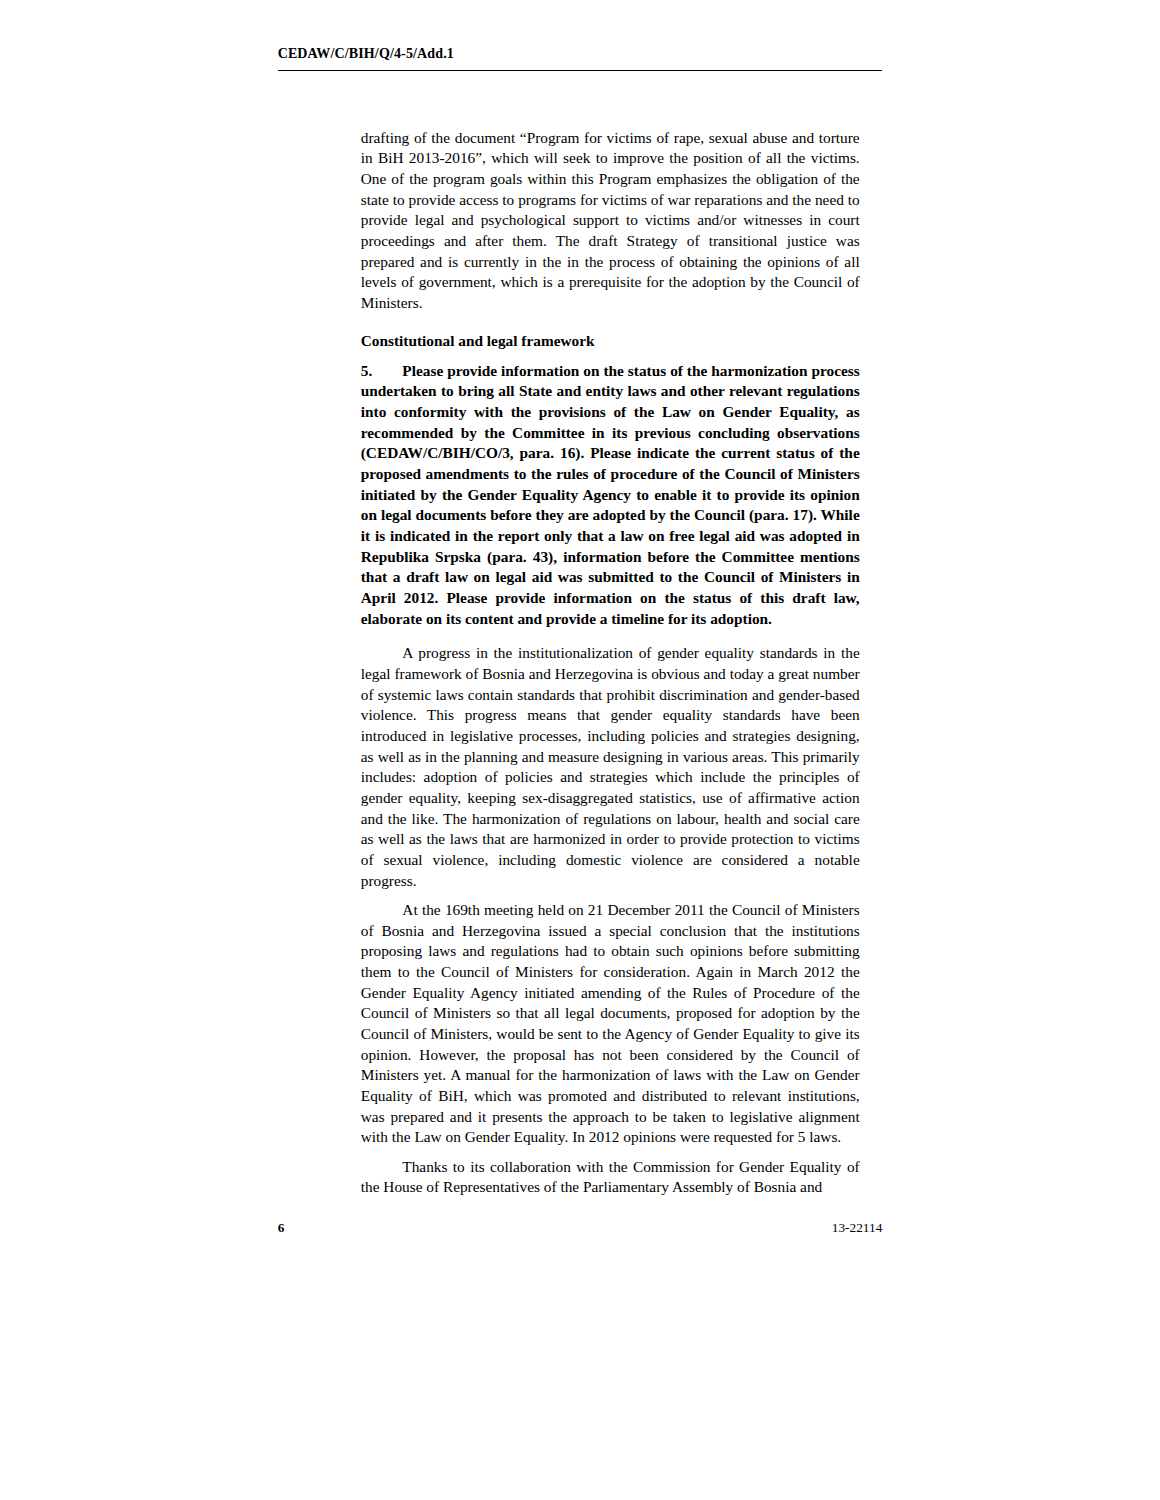CEDAW/C/BIH/Q/4-5/Add.1
drafting of the document “Program for victims of rape, sexual abuse and torture in BiH 2013-2016”, which will seek to improve the position of all the victims. One of the program goals within this Program emphasizes the obligation of the state to provide access to programs for victims of war reparations and the need to provide legal and psychological support to victims and/or witnesses in court proceedings and after them. The draft Strategy of transitional justice was prepared and is currently in the in the process of obtaining the opinions of all levels of government, which is a prerequisite for the adoption by the Council of Ministers.
Constitutional and legal framework
5. Please provide information on the status of the harmonization process undertaken to bring all State and entity laws and other relevant regulations into conformity with the provisions of the Law on Gender Equality, as recommended by the Committee in its previous concluding observations (CEDAW/C/BIH/CO/3, para. 16). Please indicate the current status of the proposed amendments to the rules of procedure of the Council of Ministers initiated by the Gender Equality Agency to enable it to provide its opinion on legal documents before they are adopted by the Council (para. 17). While it is indicated in the report only that a law on free legal aid was adopted in Republika Srpska (para. 43), information before the Committee mentions that a draft law on legal aid was submitted to the Council of Ministers in April 2012. Please provide information on the status of this draft law, elaborate on its content and provide a timeline for its adoption.
A progress in the institutionalization of gender equality standards in the legal framework of Bosnia and Herzegovina is obvious and today a great number of systemic laws contain standards that prohibit discrimination and gender-based violence. This progress means that gender equality standards have been introduced in legislative processes, including policies and strategies designing, as well as in the planning and measure designing in various areas. This primarily includes: adoption of policies and strategies which include the principles of gender equality, keeping sex-disaggregated statistics, use of affirmative action and the like. The harmonization of regulations on labour, health and social care as well as the laws that are harmonized in order to provide protection to victims of sexual violence, including domestic violence are considered a notable progress.
At the 169th meeting held on 21 December 2011 the Council of Ministers of Bosnia and Herzegovina issued a special conclusion that the institutions proposing laws and regulations had to obtain such opinions before submitting them to the Council of Ministers for consideration. Again in March 2012 the Gender Equality Agency initiated amending of the Rules of Procedure of the Council of Ministers so that all legal documents, proposed for adoption by the Council of Ministers, would be sent to the Agency of Gender Equality to give its opinion. However, the proposal has not been considered by the Council of Ministers yet. A manual for the harmonization of laws with the Law on Gender Equality of BiH, which was promoted and distributed to relevant institutions, was prepared and it presents the approach to be taken to legislative alignment with the Law on Gender Equality. In 2012 opinions were requested for 5 laws.
Thanks to its collaboration with the Commission for Gender Equality of the House of Representatives of the Parliamentary Assembly of Bosnia and
6 13-22114